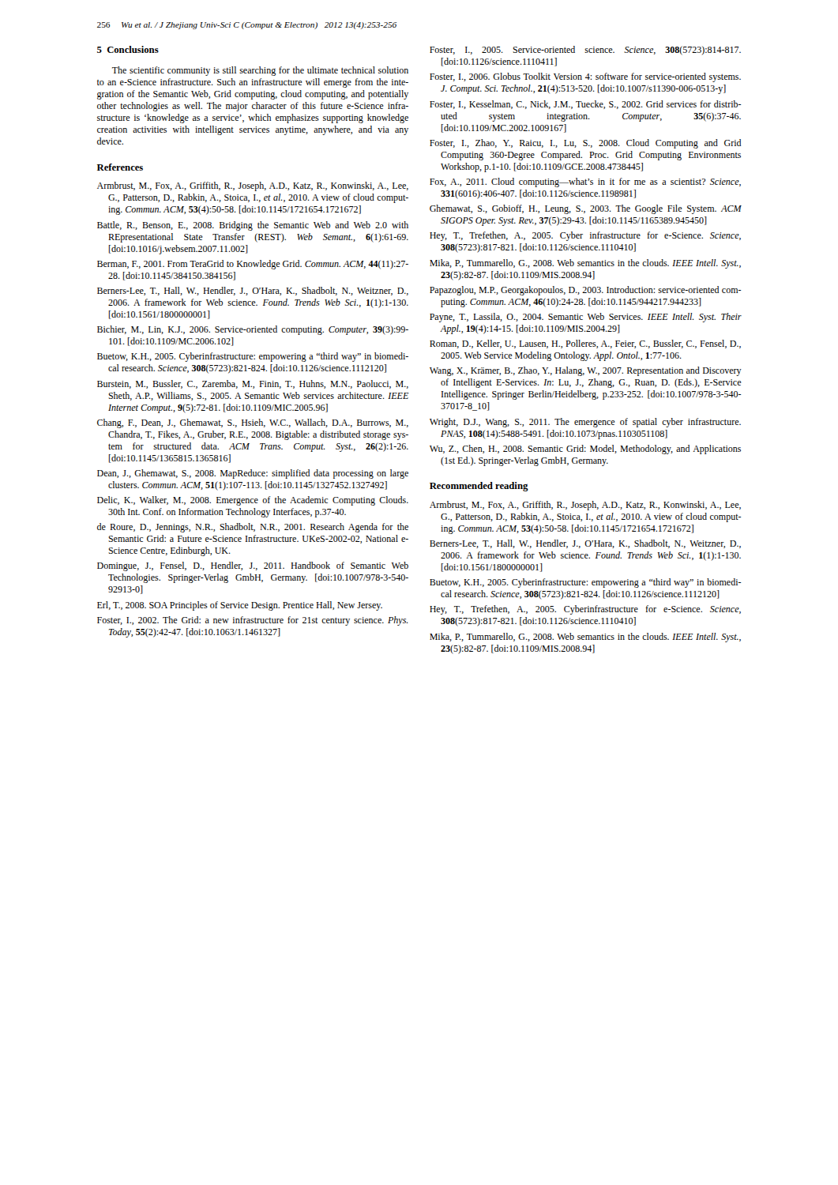256 Wu et al. / J Zhejiang Univ-Sci C (Comput & Electron) 2012 13(4):253-256
5 Conclusions
The scientific community is still searching for the ultimate technical solution to an e-Science infrastructure. Such an infrastructure will emerge from the integration of the Semantic Web, Grid computing, cloud computing, and potentially other technologies as well. The major character of this future e-Science infrastructure is ‘knowledge as a service’, which emphasizes supporting knowledge creation activities with intelligent services anytime, anywhere, and via any device.
References
Armbrust, M., Fox, A., Griffith, R., Joseph, A.D., Katz, R., Konwinski, A., Lee, G., Patterson, D., Rabkin, A., Stoica, I., et al., 2010. A view of cloud computing. Commun. ACM, 53(4):50-58. [doi:10.1145/1721654.1721672]
Battle, R., Benson, E., 2008. Bridging the Semantic Web and Web 2.0 with REpresentational State Transfer (REST). Web Semant., 6(1):61-69. [doi:10.1016/j.websem.2007.11.002]
Berman, F., 2001. From TeraGrid to Knowledge Grid. Commun. ACM, 44(11):27-28. [doi:10.1145/384150.384156]
Berners-Lee, T., Hall, W., Hendler, J., O′Hara, K., Shadbolt, N., Weitzner, D., 2006. A framework for Web science. Found. Trends Web Sci., 1(1):1-130. [doi:10.1561/1800000001]
Bichier, M., Lin, K.J., 2006. Service-oriented computing. Computer, 39(3):99-101. [doi:10.1109/MC.2006.102]
Buetow, K.H., 2005. Cyberinfrastructure: empowering a “third way” in biomedical research. Science, 308(5723):821-824. [doi:10.1126/science.1112120]
Burstein, M., Bussler, C., Zaremba, M., Finin, T., Huhns, M.N., Paolucci, M., Sheth, A.P., Williams, S., 2005. A Semantic Web services architecture. IEEE Internet Comput., 9(5):72-81. [doi:10.1109/MIC.2005.96]
Chang, F., Dean, J., Ghemawat, S., Hsieh, W.C., Wallach, D.A., Burrows, M., Chandra, T., Fikes, A., Gruber, R.E., 2008. Bigtable: a distributed storage system for structured data. ACM Trans. Comput. Syst., 26(2):1-26. [doi:10.1145/1365815.1365816]
Dean, J., Ghemawat, S., 2008. MapReduce: simplified data processing on large clusters. Commun. ACM, 51(1):107-113. [doi:10.1145/1327452.1327492]
Delic, K., Walker, M., 2008. Emergence of the Academic Computing Clouds. 30th Int. Conf. on Information Technology Interfaces, p.37-40.
de Roure, D., Jennings, N.R., Shadbolt, N.R., 2001. Research Agenda for the Semantic Grid: a Future e-Science Infrastructure. UKeS-2002-02, National e-Science Centre, Edinburgh, UK.
Domingue, J., Fensel, D., Hendler, J., 2011. Handbook of Semantic Web Technologies. Springer-Verlag GmbH, Germany. [doi:10.1007/978-3-540-92913-0]
Erl, T., 2008. SOA Principles of Service Design. Prentice Hall, New Jersey.
Foster, I., 2002. The Grid: a new infrastructure for 21st century science. Phys. Today, 55(2):42-47. [doi:10.1063/1.1461327]
Foster, I., 2005. Service-oriented science. Science, 308(5723):814-817. [doi:10.1126/science.1110411]
Foster, I., 2006. Globus Toolkit Version 4: software for service-oriented systems. J. Comput. Sci. Technol., 21(4):513-520. [doi:10.1007/s11390-006-0513-y]
Foster, I., Kesselman, C., Nick, J.M., Tuecke, S., 2002. Grid services for distributed system integration. Computer, 35(6):37-46. [doi:10.1109/MC.2002.1009167]
Foster, I., Zhao, Y., Raicu, I., Lu, S., 2008. Cloud Computing and Grid Computing 360-Degree Compared. Proc. Grid Computing Environments Workshop, p.1-10. [doi:10.1109/GCE.2008.4738445]
Fox, A., 2011. Cloud computing—what’s in it for me as a scientist? Science, 331(6016):406-407. [doi:10.1126/science.1198981]
Ghemawat, S., Gobioff, H., Leung, S., 2003. The Google File System. ACM SIGOPS Oper. Syst. Rev., 37(5):29-43. [doi:10.1145/1165389.945450]
Hey, T., Trefethen, A., 2005. Cyber infrastructure for e-Science. Science, 308(5723):817-821. [doi:10.1126/science.1110410]
Mika, P., Tummarello, G., 2008. Web semantics in the clouds. IEEE Intell. Syst., 23(5):82-87. [doi:10.1109/MIS.2008.94]
Papazoglou, M.P., Georgakopoulos, D., 2003. Introduction: service-oriented computing. Commun. ACM, 46(10):24-28. [doi:10.1145/944217.944233]
Payne, T., Lassila, O., 2004. Semantic Web Services. IEEE Intell. Syst. Their Appl., 19(4):14-15. [doi:10.1109/MIS.2004.29]
Roman, D., Keller, U., Lausen, H., Polleres, A., Feier, C., Bussler, C., Fensel, D., 2005. Web Service Modeling Ontology. Appl. Ontol., 1:77-106.
Wang, X., Krämer, B., Zhao, Y., Halang, W., 2007. Representation and Discovery of Intelligent E-Services. In: Lu, J., Zhang, G., Ruan, D. (Eds.), E-Service Intelligence. Springer Berlin/Heidelberg, p.233-252. [doi:10.1007/978-3-540-37017-8_10]
Wright, D.J., Wang, S., 2011. The emergence of spatial cyber infrastructure. PNAS, 108(14):5488-5491. [doi:10.1073/pnas.1103051108]
Wu, Z., Chen, H., 2008. Semantic Grid: Model, Methodology, and Applications (1st Ed.). Springer-Verlag GmbH, Germany.
Recommended reading
Armbrust, M., Fox, A., Griffith, R., Joseph, A.D., Katz, R., Konwinski, A., Lee, G., Patterson, D., Rabkin, A., Stoica, I., et al., 2010. A view of cloud computing. Commun. ACM, 53(4):50-58. [doi:10.1145/1721654.1721672]
Berners-Lee, T., Hall, W., Hendler, J., O′Hara, K., Shadbolt, N., Weitzner, D., 2006. A framework for Web science. Found. Trends Web Sci., 1(1):1-130. [doi:10.1561/1800000001]
Buetow, K.H., 2005. Cyberinfrastructure: empowering a “third way” in biomedical research. Science, 308(5723):821-824. [doi:10.1126/science.1112120]
Hey, T., Trefethen, A., 2005. Cyberinfrastructure for e-Science. Science, 308(5723):817-821. [doi:10.1126/science.1110410]
Mika, P., Tummarello, G., 2008. Web semantics in the clouds. IEEE Intell. Syst., 23(5):82-87. [doi:10.1109/MIS.2008.94]